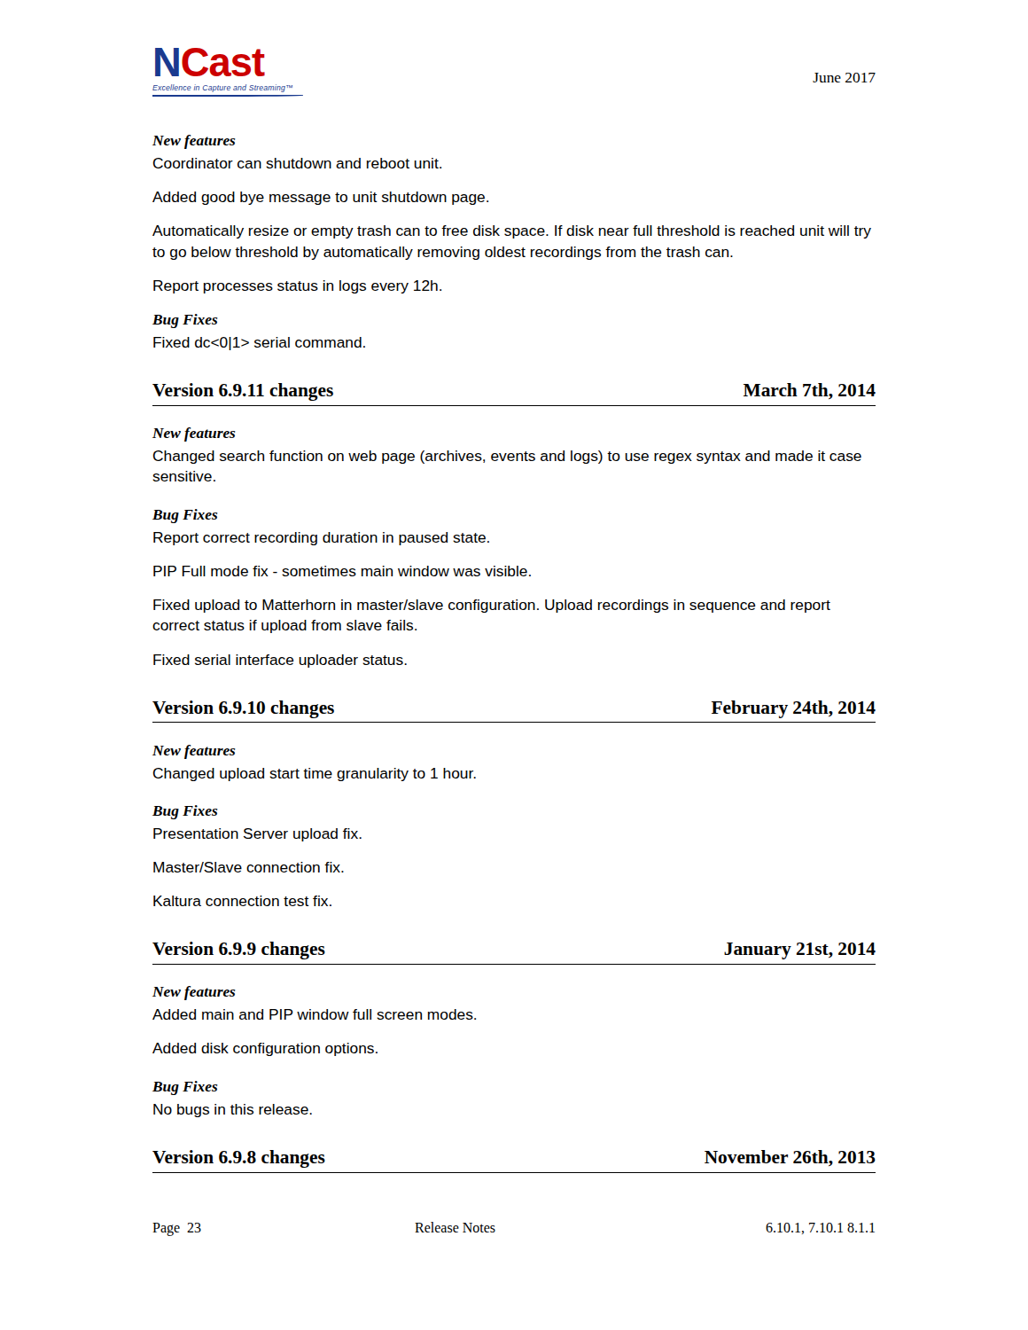NCast
Excellence in Capture and Streaming™
June 2017
New features
Coordinator can shutdown and reboot unit.
Added good bye message to unit shutdown page.
Automatically resize or empty trash can to free disk space. If disk near full threshold is reached unit will try to go below threshold by automatically removing oldest recordings from the trash can.
Report processes status in logs every 12h.
Bug Fixes
Fixed dc<0|1> serial command.
Version 6.9.11 changes March 7th, 2014
New features
Changed search function on web page (archives, events and logs) to use regex syntax and made it case sensitive.
Bug Fixes
Report correct recording duration in paused state.
PIP Full mode fix - sometimes main window was visible.
Fixed upload to Matterhorn in master/slave configuration. Upload recordings in sequence and report correct status if upload from slave fails.
Fixed serial interface uploader status.
Version 6.9.10 changes February 24th, 2014
New features
Changed upload start time granularity to 1 hour.
Bug Fixes
Presentation Server upload fix.
Master/Slave connection fix.
Kaltura connection test fix.
Version 6.9.9 changes January 21st, 2014
New features
Added main and PIP window full screen modes.
Added disk configuration options.
Bug Fixes
No bugs in this release.
Version 6.9.8 changes November 26th, 2013
Page 23
Release Notes
6.10.1, 7.10.1 8.1.1